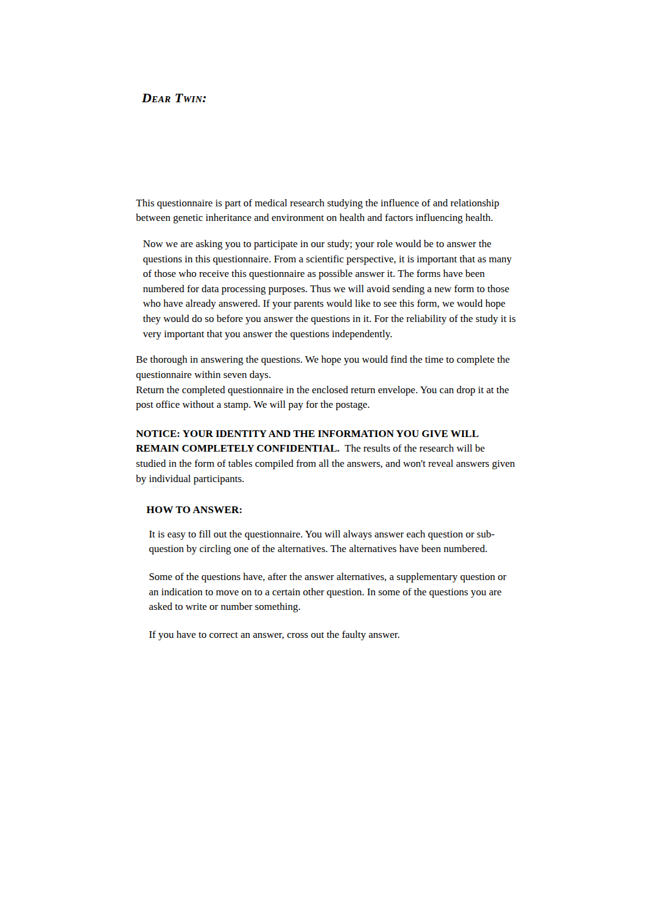Dear Twin:
This questionnaire is part of medical research studying the influence of and relationship between genetic inheritance and environment on health and factors influencing health.
Now we are asking you to participate in our study; your role would be to answer the questions in this questionnaire. From a scientific perspective, it is important that as many of those who receive this questionnaire as possible answer it. The forms have been numbered for data processing purposes. Thus we will avoid sending a new form to those who have already answered. If your parents would like to see this form, we would hope they would do so before you answer the questions in it. For the reliability of the study it is very important that you answer the questions independently.
Be thorough in answering the questions. We hope you would find the time to complete the questionnaire within seven days.
Return the completed questionnaire in the enclosed return envelope. You can drop it at the post office without a stamp. We will pay for the postage.
NOTICE: YOUR IDENTITY AND THE INFORMATION YOU GIVE WILL REMAIN COMPLETELY CONFIDENTIAL. The results of the research will be studied in the form of tables compiled from all the answers, and won't reveal answers given by individual participants.
HOW TO ANSWER:
It is easy to fill out the questionnaire. You will always answer each question or sub-question by circling one of the alternatives. The alternatives have been numbered.
Some of the questions have, after the answer alternatives, a supplementary question or an indication to move on to a certain other question. In some of the questions you are asked to write or number something.
If you have to correct an answer, cross out the faulty answer.